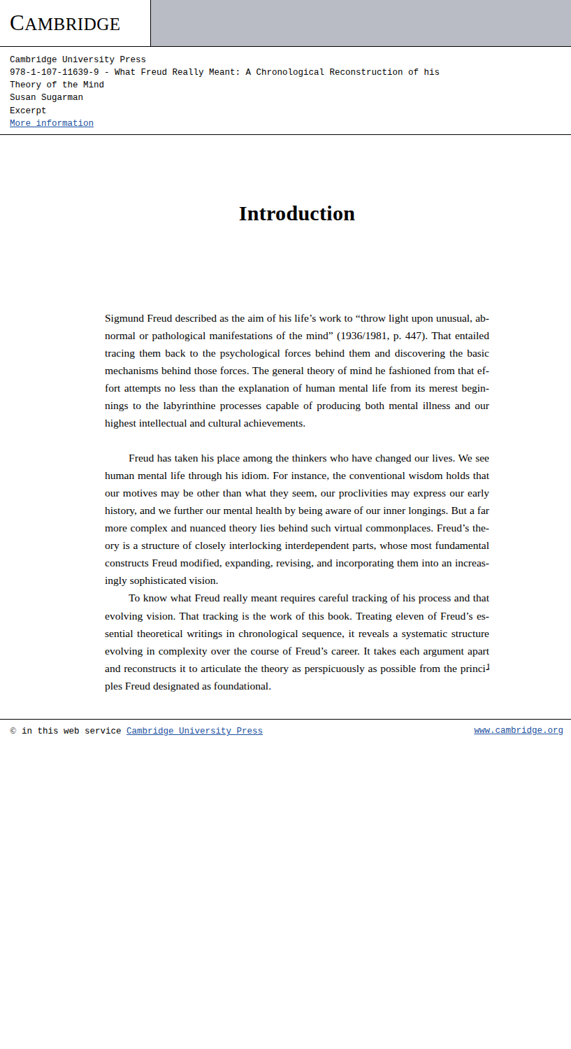CAMBRIDGE
Cambridge University Press
978-1-107-11639-9 - What Freud Really Meant: A Chronological Reconstruction of his
Theory of the Mind
Susan Sugarman
Excerpt
More information
Introduction
Sigmund Freud described as the aim of his life’s work to “throw light upon unusual, abnormal or pathological manifestations of the mind” (1936/1981, p. 447). That entailed tracing them back to the psychological forces behind them and discovering the basic mechanisms behind those forces. The general theory of mind he fashioned from that effort attempts no less than the explanation of human mental life from its merest beginnings to the labyrinthine processes capable of producing both mental illness and our highest intellectual and cultural achievements.
Freud has taken his place among the thinkers who have changed our lives. We see human mental life through his idiom. For instance, the conventional wisdom holds that our motives may be other than what they seem, our proclivities may express our early history, and we further our mental health by being aware of our inner longings. But a far more complex and nuanced theory lies behind such virtual commonplaces. Freud’s theory is a structure of closely interlocking interdependent parts, whose most fundamental constructs Freud modified, expanding, revising, and incorporating them into an increasingly sophisticated vision.
To know what Freud really meant requires careful tracking of his process and that evolving vision. That tracking is the work of this book. Treating eleven of Freud’s essential theoretical writings in chronological sequence, it reveals a systematic structure evolving in complexity over the course of Freud’s career. It takes each argument apart and reconstructs it to articulate the theory as perspicuously as possible from the principles Freud designated as foundational.
1
© in this web service Cambridge University Press
www.cambridge.org